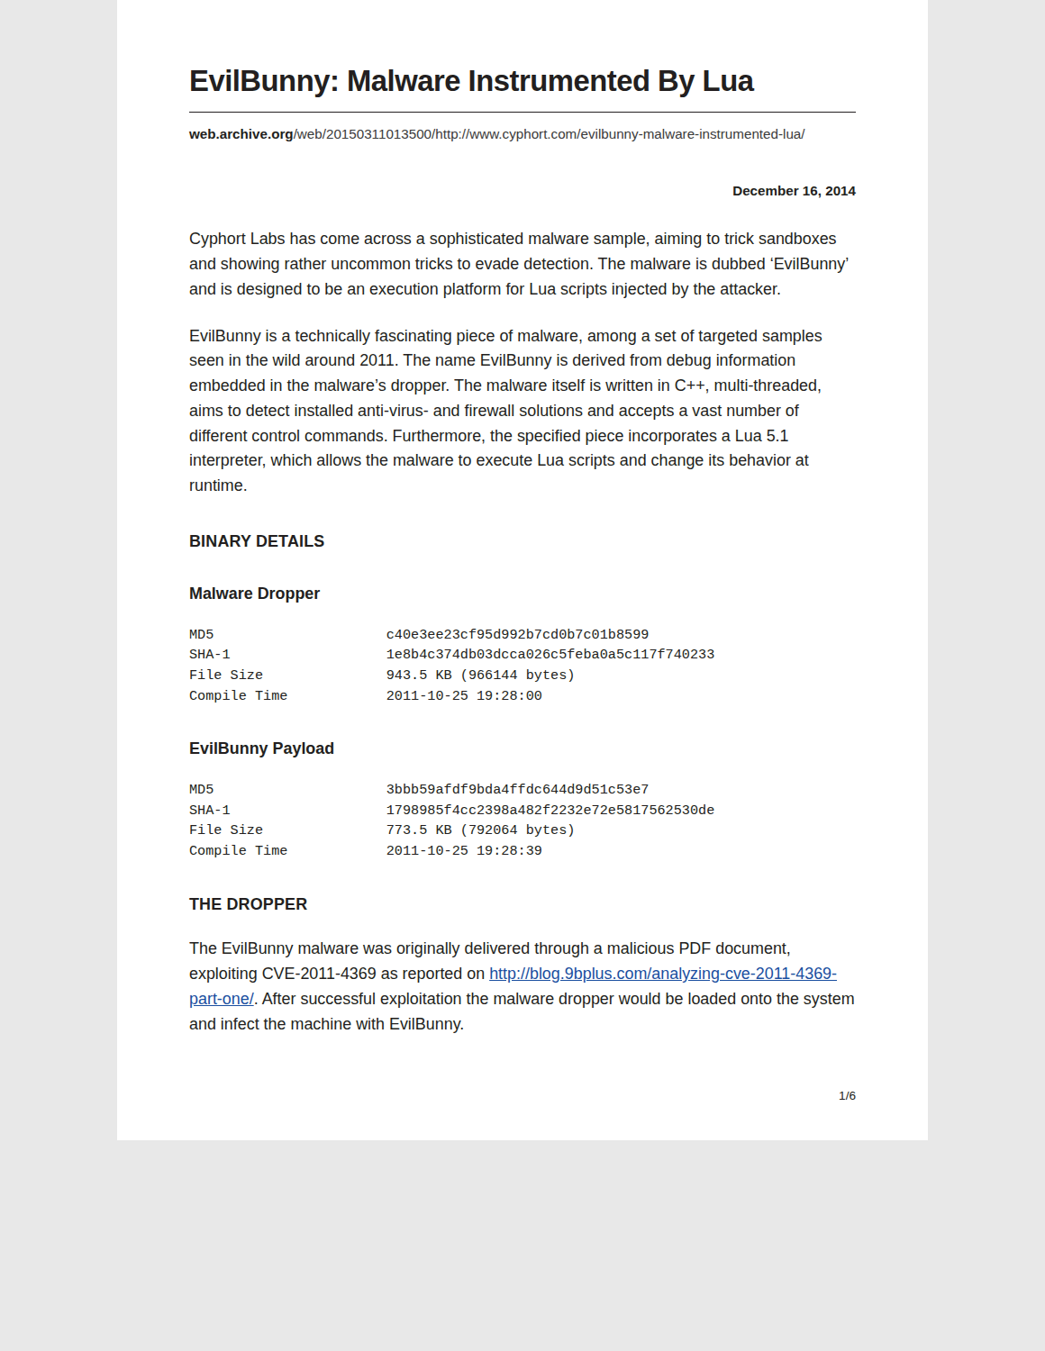EvilBunny: Malware Instrumented By Lua
web.archive.org/web/20150311013500/http://www.cyphort.com/evilbunny-malware-instrumented-lua/
December 16, 2014
Cyphort Labs has come across a sophisticated malware sample, aiming to trick sandboxes and showing rather uncommon tricks to evade detection. The malware is dubbed ‘EvilBunny’ and is designed to be an execution platform for Lua scripts injected by the attacker.
EvilBunny is a technically fascinating piece of malware, among a set of targeted samples seen in the wild around 2011. The name EvilBunny is derived from debug information embedded in the malware’s dropper. The malware itself is written in C++, multi-threaded, aims to detect installed anti-virus- and firewall solutions and accepts a vast number of different control commands. Furthermore, the specified piece incorporates a Lua 5.1 interpreter, which allows the malware to execute Lua scripts and change its behavior at runtime.
Binary Details
Malware Dropper
MD5                     c40e3ee23cf95d992b7cd0b7c01b8599
SHA-1                   1e8b4c374db03dcca026c5feba0a5c117f740233
File Size               943.5 KB (966144 bytes)
Compile Time            2011-10-25 19:28:00
EvilBunny Payload
MD5                     3bbb59afdf9bda4ffdc644d9d51c53e7
SHA-1                   1798985f4cc2398a482f2232e72e5817562530de
File Size               773.5 KB (792064 bytes)
Compile Time            2011-10-25 19:28:39
The Dropper
The EvilBunny malware was originally delivered through a malicious PDF document, exploiting CVE-2011-4369 as reported on http://blog.9bplus.com/analyzing-cve-2011-4369-part-one/. After successful exploitation the malware dropper would be loaded onto the system and infect the machine with EvilBunny.
1/6